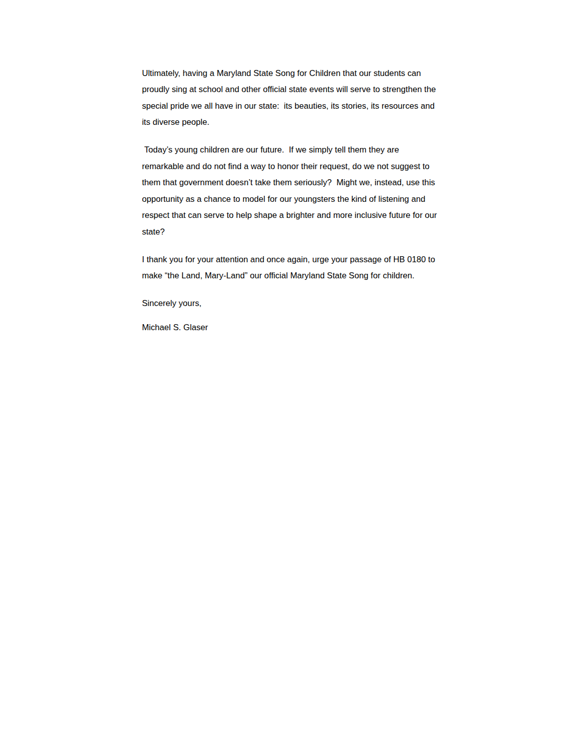Ultimately, having a Maryland State Song for Children that our students can proudly sing at school and other official state events will serve to strengthen the special pride we all have in our state: its beauties, its stories, its resources and its diverse people.
Today’s young children are our future. If we simply tell them they are remarkable and do not find a way to honor their request, do we not suggest to them that government doesn’t take them seriously? Might we, instead, use this opportunity as a chance to model for our youngsters the kind of listening and respect that can serve to help shape a brighter and more inclusive future for our state?
I thank you for your attention and once again, urge your passage of HB 0180 to make “the Land, Mary-Land” our official Maryland State Song for children.
Sincerely yours,
Michael S. Glaser